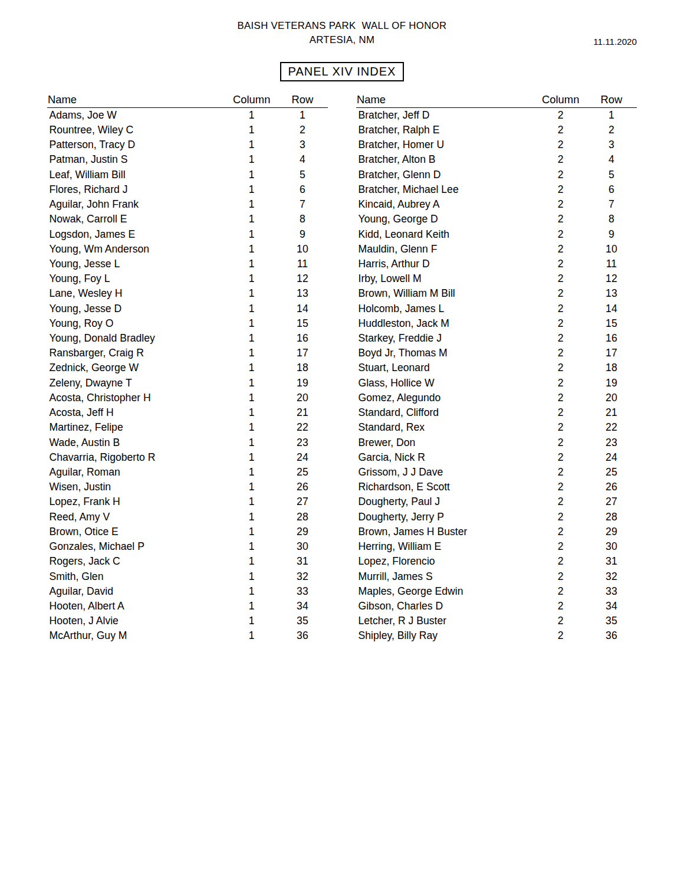BAISH VETERANS PARK WALL OF HONOR
ARTESIA, NM
11.11.2020
PANEL XIV INDEX
| Name | Column | Row |
| --- | --- | --- |
| Adams, Joe W | 1 | 1 |
| Rountree, Wiley C | 1 | 2 |
| Patterson, Tracy D | 1 | 3 |
| Patman, Justin S | 1 | 4 |
| Leaf, William Bill | 1 | 5 |
| Flores, Richard J | 1 | 6 |
| Aguilar, John Frank | 1 | 7 |
| Nowak, Carroll E | 1 | 8 |
| Logsdon, James E | 1 | 9 |
| Young, Wm Anderson | 1 | 10 |
| Young, Jesse L | 1 | 11 |
| Young, Foy L | 1 | 12 |
| Lane, Wesley H | 1 | 13 |
| Young, Jesse D | 1 | 14 |
| Young, Roy O | 1 | 15 |
| Young, Donald Bradley | 1 | 16 |
| Ransbarger, Craig R | 1 | 17 |
| Zednick, George W | 1 | 18 |
| Zeleny, Dwayne T | 1 | 19 |
| Acosta, Christopher H | 1 | 20 |
| Acosta, Jeff H | 1 | 21 |
| Martinez, Felipe | 1 | 22 |
| Wade, Austin B | 1 | 23 |
| Chavarria, Rigoberto R | 1 | 24 |
| Aguilar, Roman | 1 | 25 |
| Wisen, Justin | 1 | 26 |
| Lopez, Frank H | 1 | 27 |
| Reed, Amy V | 1 | 28 |
| Brown, Otice E | 1 | 29 |
| Gonzales, Michael P | 1 | 30 |
| Rogers, Jack C | 1 | 31 |
| Smith, Glen | 1 | 32 |
| Aguilar, David | 1 | 33 |
| Hooten, Albert A | 1 | 34 |
| Hooten, J Alvie | 1 | 35 |
| McArthur, Guy M | 1 | 36 |
| Name | Column | Row |
| --- | --- | --- |
| Bratcher, Jeff D | 2 | 1 |
| Bratcher, Ralph E | 2 | 2 |
| Bratcher, Homer U | 2 | 3 |
| Bratcher, Alton B | 2 | 4 |
| Bratcher, Glenn D | 2 | 5 |
| Bratcher, Michael Lee | 2 | 6 |
| Kincaid, Aubrey A | 2 | 7 |
| Young, George D | 2 | 8 |
| Kidd, Leonard Keith | 2 | 9 |
| Mauldin, Glenn F | 2 | 10 |
| Harris, Arthur D | 2 | 11 |
| Irby, Lowell M | 2 | 12 |
| Brown, William M Bill | 2 | 13 |
| Holcomb, James L | 2 | 14 |
| Huddleston, Jack M | 2 | 15 |
| Starkey, Freddie J | 2 | 16 |
| Boyd Jr, Thomas M | 2 | 17 |
| Stuart, Leonard | 2 | 18 |
| Glass, Hollice W | 2 | 19 |
| Gomez, Alegundo | 2 | 20 |
| Standard, Clifford | 2 | 21 |
| Standard, Rex | 2 | 22 |
| Brewer, Don | 2 | 23 |
| Garcia, Nick R | 2 | 24 |
| Grissom, J J Dave | 2 | 25 |
| Richardson, E Scott | 2 | 26 |
| Dougherty, Paul J | 2 | 27 |
| Dougherty, Jerry P | 2 | 28 |
| Brown, James H Buster | 2 | 29 |
| Herring, William E | 2 | 30 |
| Lopez, Florencio | 2 | 31 |
| Murrill, James S | 2 | 32 |
| Maples, George Edwin | 2 | 33 |
| Gibson, Charles D | 2 | 34 |
| Letcher, R J Buster | 2 | 35 |
| Shipley, Billy Ray | 2 | 36 |